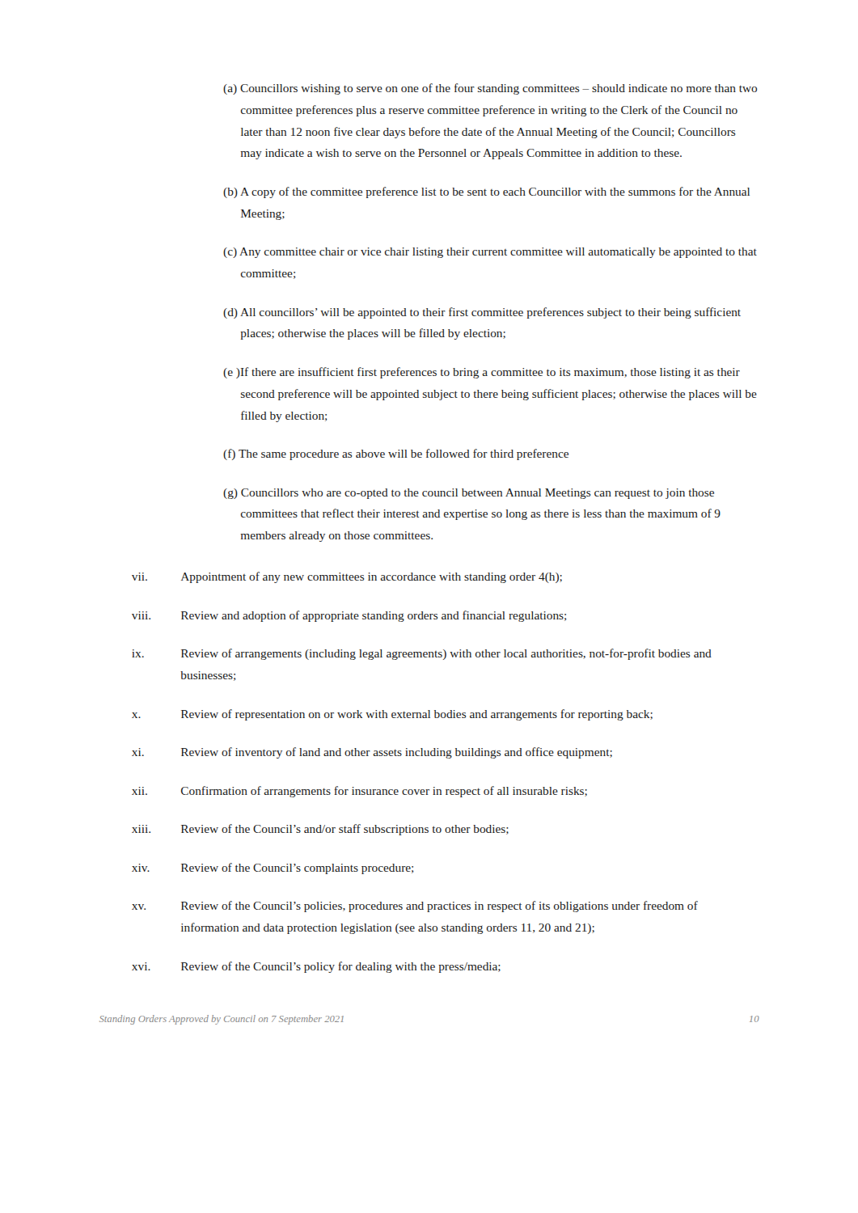(a) Councillors wishing to serve on one of the four standing committees – should indicate no more than two committee preferences plus a reserve committee preference in writing to the Clerk of the Council no later than 12 noon five clear days before the date of the Annual Meeting of the Council; Councillors may indicate a wish to serve on the Personnel or Appeals Committee in addition to these.
(b) A copy of the committee preference list to be sent to each Councillor with the summons for the Annual Meeting;
(c) Any committee chair or vice chair listing their current committee will automatically be appointed to that committee;
(d) All councillors’ will be appointed to their first committee preferences subject to their being sufficient places; otherwise the places will be filled by election;
(e )If there are insufficient first preferences to bring a committee to its maximum, those listing it as their second preference will be appointed subject to there being sufficient places; otherwise the places will be filled by election;
(f) The same procedure as above will be followed for third preference
(g) Councillors who are co-opted to the council between Annual Meetings can request to join those committees that reflect their interest and expertise so long as there is less than the maximum of 9 members already on those committees.
Appointment of any new committees in accordance with standing order 4(h);
Review and adoption of appropriate standing orders and financial regulations;
Review of arrangements (including legal agreements) with other local authorities, not-for-profit bodies and businesses;
Review of representation on or work with external bodies and arrangements for reporting back;
Review of inventory of land and other assets including buildings and office equipment;
Confirmation of arrangements for insurance cover in respect of all insurable risks;
Review of the Council’s and/or staff subscriptions to other bodies;
Review of the Council’s complaints procedure;
Review of the Council’s policies, procedures and practices in respect of its obligations under freedom of information and data protection legislation (see also standing orders 11, 20 and 21);
Review of the Council’s policy for dealing with the press/media;
Standing Orders Approved by Council on 7 September 2021 10